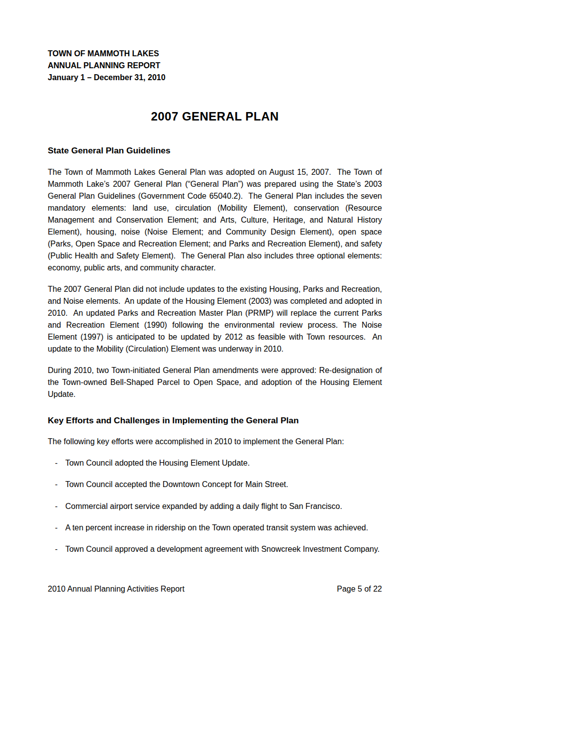TOWN OF MAMMOTH LAKES
ANNUAL PLANNING REPORT
January 1 – December 31, 2010
2007 GENERAL PLAN
State General Plan Guidelines
The Town of Mammoth Lakes General Plan was adopted on August 15, 2007. The Town of Mammoth Lake’s 2007 General Plan (“General Plan”) was prepared using the State’s 2003 General Plan Guidelines (Government Code 65040.2). The General Plan includes the seven mandatory elements: land use, circulation (Mobility Element), conservation (Resource Management and Conservation Element; and Arts, Culture, Heritage, and Natural History Element), housing, noise (Noise Element; and Community Design Element), open space (Parks, Open Space and Recreation Element; and Parks and Recreation Element), and safety (Public Health and Safety Element). The General Plan also includes three optional elements: economy, public arts, and community character.
The 2007 General Plan did not include updates to the existing Housing, Parks and Recreation, and Noise elements. An update of the Housing Element (2003) was completed and adopted in 2010. An updated Parks and Recreation Master Plan (PRMP) will replace the current Parks and Recreation Element (1990) following the environmental review process. The Noise Element (1997) is anticipated to be updated by 2012 as feasible with Town resources. An update to the Mobility (Circulation) Element was underway in 2010.
During 2010, two Town-initiated General Plan amendments were approved: Re-designation of the Town-owned Bell-Shaped Parcel to Open Space, and adoption of the Housing Element Update.
Key Efforts and Challenges in Implementing the General Plan
The following key efforts were accomplished in 2010 to implement the General Plan:
Town Council adopted the Housing Element Update.
Town Council accepted the Downtown Concept for Main Street.
Commercial airport service expanded by adding a daily flight to San Francisco.
A ten percent increase in ridership on the Town operated transit system was achieved.
Town Council approved a development agreement with Snowcreek Investment Company.
2010 Annual Planning Activities Report Page 5 of 22